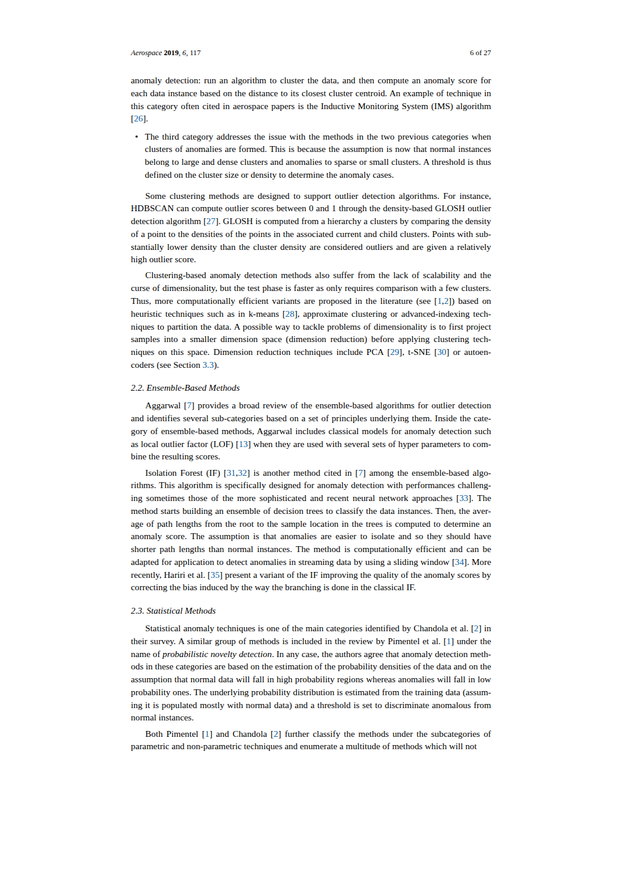Aerospace 2019, 6, 117
6 of 27
anomaly detection: run an algorithm to cluster the data, and then compute an anomaly score for each data instance based on the distance to its closest cluster centroid. An example of technique in this category often cited in aerospace papers is the Inductive Monitoring System (IMS) algorithm [26].
The third category addresses the issue with the methods in the two previous categories when clusters of anomalies are formed. This is because the assumption is now that normal instances belong to large and dense clusters and anomalies to sparse or small clusters. A threshold is thus defined on the cluster size or density to determine the anomaly cases.
Some clustering methods are designed to support outlier detection algorithms. For instance, HDBSCAN can compute outlier scores between 0 and 1 through the density-based GLOSH outlier detection algorithm [27]. GLOSH is computed from a hierarchy a clusters by comparing the density of a point to the densities of the points in the associated current and child clusters. Points with substantially lower density than the cluster density are considered outliers and are given a relatively high outlier score.
Clustering-based anomaly detection methods also suffer from the lack of scalability and the curse of dimensionality, but the test phase is faster as only requires comparison with a few clusters. Thus, more computationally efficient variants are proposed in the literature (see [1,2]) based on heuristic techniques such as in k-means [28], approximate clustering or advanced-indexing techniques to partition the data. A possible way to tackle problems of dimensionality is to first project samples into a smaller dimension space (dimension reduction) before applying clustering techniques on this space. Dimension reduction techniques include PCA [29], t-SNE [30] or autoencoders (see Section 3.3).
2.2. Ensemble-Based Methods
Aggarwal [7] provides a broad review of the ensemble-based algorithms for outlier detection and identifies several sub-categories based on a set of principles underlying them. Inside the category of ensemble-based methods, Aggarwal includes classical models for anomaly detection such as local outlier factor (LOF) [13] when they are used with several sets of hyper parameters to combine the resulting scores.
Isolation Forest (IF) [31,32] is another method cited in [7] among the ensemble-based algorithms. This algorithm is specifically designed for anomaly detection with performances challenging sometimes those of the more sophisticated and recent neural network approaches [33]. The method starts building an ensemble of decision trees to classify the data instances. Then, the average of path lengths from the root to the sample location in the trees is computed to determine an anomaly score. The assumption is that anomalies are easier to isolate and so they should have shorter path lengths than normal instances. The method is computationally efficient and can be adapted for application to detect anomalies in streaming data by using a sliding window [34]. More recently, Hariri et al. [35] present a variant of the IF improving the quality of the anomaly scores by correcting the bias induced by the way the branching is done in the classical IF.
2.3. Statistical Methods
Statistical anomaly techniques is one of the main categories identified by Chandola et al. [2] in their survey. A similar group of methods is included in the review by Pimentel et al. [1] under the name of probabilistic novelty detection. In any case, the authors agree that anomaly detection methods in these categories are based on the estimation of the probability densities of the data and on the assumption that normal data will fall in high probability regions whereas anomalies will fall in low probability ones. The underlying probability distribution is estimated from the training data (assuming it is populated mostly with normal data) and a threshold is set to discriminate anomalous from normal instances.
Both Pimentel [1] and Chandola [2] further classify the methods under the subcategories of parametric and non-parametric techniques and enumerate a multitude of methods which will not